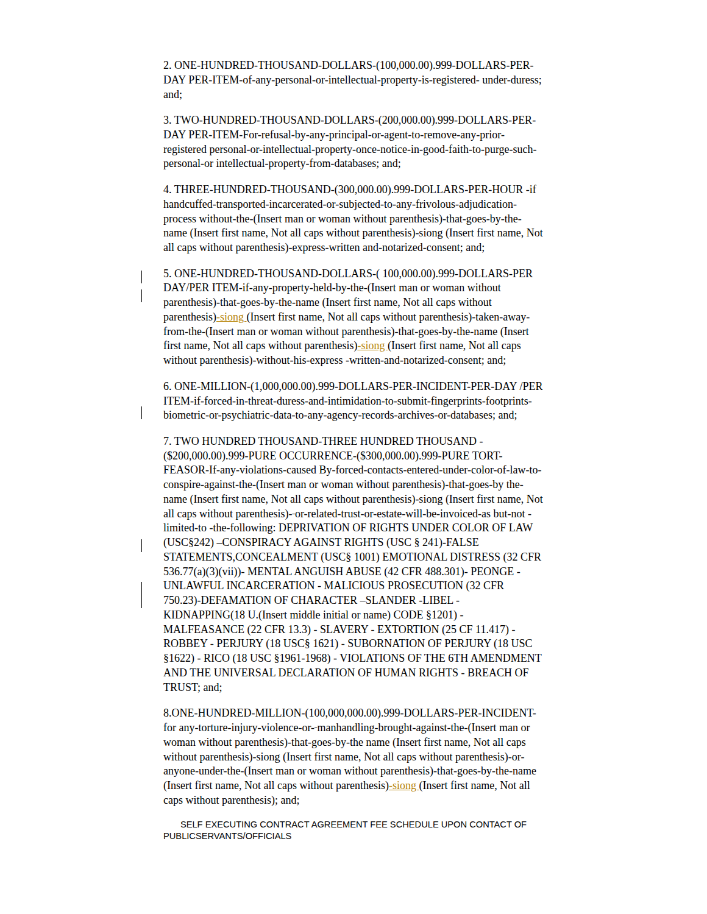2. ONE-HUNDRED-THOUSAND-DOLLARS-(100,000.00).999-DOLLARS-PER-DAY PER-ITEM-of-any-personal-or-intellectual-property-is-registered- under-duress; and;
3. TWO-HUNDRED-THOUSAND-DOLLARS-(200,000.00).999-DOLLARS-PER-DAY PER-ITEM-For-refusal-by-any-principal-or-agent-to-remove-any-prior-registered personal-or-intellectual-property-once-notice-in-good-faith-to-purge-such-personal-or intellectual-property-from-databases; and;
4. THREE-HUNDRED-THOUSAND-(300,000.00).999-DOLLARS-PER-HOUR -if handcuffed-transported-incarcerated-or-subjected-to-any-frivolous-adjudication-process without-the-(Insert man or woman without parenthesis)-that-goes-by-the-name (Insert first name, Not all caps without parenthesis)-siong (Insert first name, Not all caps without parenthesis)-express-written and-notarized-consent; and;
5. ONE-HUNDRED-THOUSAND-DOLLARS-( 100,000.00).999-DOLLARS-PER DAY/PER ITEM-if-any-property-held-by-the-(Insert man or woman without parenthesis)-that-goes-by-the-name (Insert first name, Not all caps without parenthesis)-siong (Insert first name, Not all caps without parenthesis)-taken-away-from-the-(Insert man or woman without parenthesis)-that-goes-by-the-name (Insert first name, Not all caps without parenthesis)-siong (Insert first name, Not all caps without parenthesis)-without-his-express -written-and-notarized-consent; and;
6. ONE-MILLION-(1,000,000.00).999-DOLLARS-PER-INCIDENT-PER-DAY /PER ITEM-if-forced-in-threat-duress-and-intimidation-to-submit-fingerprints-footprints-biometric-or-psychiatric-data-to-any-agency-records-archives-or-databases; and;
7. TWO HUNDRED THOUSAND-THREE HUNDRED THOUSAND -($200,000.00).999-PURE OCCURRENCE-($300,000.00).999-PURE TORT-FEASOR-If-any-violations-caused By-forced-contacts-entered-under-color-of-law-to-conspire-against-the-(Insert man or woman without parenthesis)-that-goes-by the-name (Insert first name, Not all caps without parenthesis)-siong (Insert first name, Not all caps without parenthesis)- or-related-trust-or-estate-will-be-invoiced-as but-not -limited-to -the-following: DEPRIVATION OF RIGHTS UNDER COLOR OF LAW (USC§242) –CONSPIRACY AGAINST RIGHTS (USC § 241)-FALSE STATEMENTS,CONCEALMENT (USC§ 1001) EMOTIONAL DISTRESS (32 CFR 536.77(a)(3)(vii))- MENTAL ANGUISH ABUSE (42 CFR 488.301)- PEONGE -UNLAWFUL INCARCERATION - MALICIOUS PROSECUTION (32 CFR 750.23)-DEFAMATION OF CHARACTER –SLANDER -LIBEL - KIDNAPPING(18 U.(Insert middle initial or name) CODE §1201) - MALFEASANCE (22 CFR 13.3) - SLAVERY - EXTORTION (25 CF 11.417) - ROBBEY - PERJURY (18 USC§ 1621) - SUBORNATION OF PERJURY (18 USC §1622) - RICO (18 USC §1961-1968) - VIOLATIONS OF THE 6TH AMENDMENT AND THE UNIVERSAL DECLARATION OF HUMAN RIGHTS - BREACH OF TRUST; and;
8.ONE-HUNDRED-MILLION-(100,000,000.00).999-DOLLARS-PER-INCIDENT-for any-torture-injury-violence-or- manhandling-brought-against-the-(Insert man or woman without parenthesis)-that-goes-by-the name (Insert first name, Not all caps without parenthesis)-siong (Insert first name, Not all caps without parenthesis)-or-anyone-under-the-(Insert man or woman without parenthesis)-that-goes-by-the-name (Insert first name, Not all caps without parenthesis)-siong (Insert first name, Not all caps without parenthesis); and;
SELF EXECUTING CONTRACT AGREEMENT FEE SCHEDULE UPON CONTACT OF
PUBLICSERVANTS/OFFICIALS